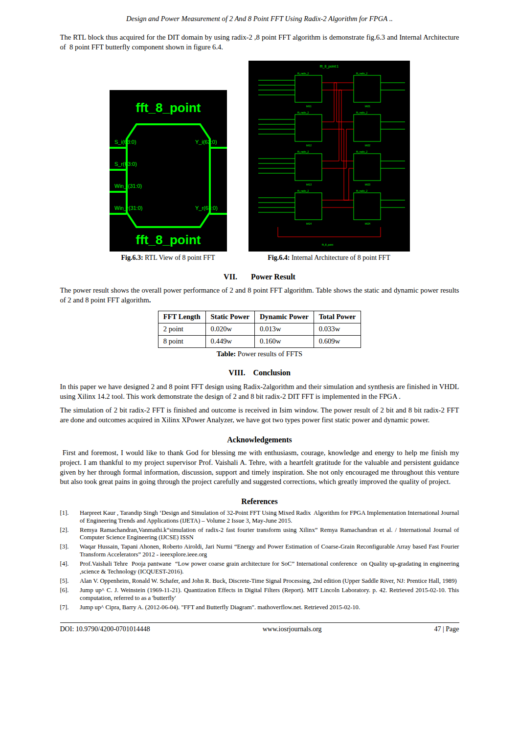Design and Power Measurement of 2 And 8 Point FFT Using Radix-2 Algorithm for FPGA ..
The RTL block thus acquired for the DIT domain by using radix-2 ,8 point FFT algorithm is demonstrate fig.6.3 and Internal Architecture of 8 point FFT butterfly component shown in figure 6.4.
Fig.6.3: RTL View of 8 point FFT
Fig.6.4: Internal Architecture of 8 point FFT
VII. Power Result
The power result shows the overall power performance of 2 and 8 point FFT algorithm. Table shows the static and dynamic power results of 2 and 8 point FFT algorithm.
| FFT Length | Static Power | Dynamic Power | Total Power |
| --- | --- | --- | --- |
| 2 point | 0.020w | 0.013w | 0.033w |
| 8 point | 0.449w | 0.160w | 0.609w |
Table: Power results of FFTS
VIII. Conclusion
In this paper we have designed 2 and 8 point FFT design using Radix-2algorithm and their simulation and synthesis are finished in VHDL using Xilinx 14.2 tool. This work demonstrate the design of 2 and 8 bit radix-2 DIT FFT is implemented in the FPGA .
The simulation of 2 bit radix-2 FFT is finished and outcome is received in Isim window. The power result of 2 bit and 8 bit radix-2 FFT are done and outcomes acquired in Xilinx XPower Analyzer, we have got two types power first static power and dynamic power.
Acknowledgements
First and foremost, I would like to thank God for blessing me with enthusiasm, courage, knowledge and energy to help me finish my project. I am thankful to my project supervisor Prof. Vaishali A. Tehre, with a heartfelt gratitude for the valuable and persistent guidance given by her through formal information, discussion, support and timely inspiration. She not only encouraged me throughout this venture but also took great pains in going through the project carefully and suggested corrections, which greatly improved the quality of project.
References
Harpreet Kaur , Tarandip Singh ‘Design and Simulation of 32-Point FFT Using Mixed Radix Algorithm for FPGA Implementation International Journal of Engineering Trends and Applications (IJETA) – Volume 2 Issue 3, May-June 2015.
Remya Ramachandran,Vanmathi.k“simulation of radix-2 fast fourier transform using Xilinx” Remya Ramachandran et al. / International Journal of Computer Science Engineering (IJCSE) ISSN
Waqar Hussain, Tapani Ahonen, Roberto Airoldi, Jari Nurmi “Energy and Power Estimation of Coarse-Grain Reconfigurable Array based Fast Fourier Transform Accelerators” 2012 - ieeexplore.ieee.org
Prof.Vaishali Tehre Pooja pantwane “Low power coarse grain architecture for SoC” International conference on Quality up-gradating in engineering ,science & Technology (ICQUEST-2016).
Alan V. Oppenheim, Ronald W. Schafer, and John R. Buck, Discrete-Time Signal Processing, 2nd edition (Upper Saddle River, NJ: Prentice Hall, 1989)
Jump up^ C. J. Weinstein (1969-11-21). Quantization Effects in Digital Filters (Report). MIT Lincoln Laboratory. p. 42. Retrieved 2015-02-10. This computation, referred to as a 'butterfly'
Jump up^ Cipra, Barry A. (2012-06-04). "FFT and Butterfly Diagram". mathoverflow.net. Retrieved 2015-02-10.
DOI: 10.9790/4200-0701014448 www.iosrjournals.org 47 | Page